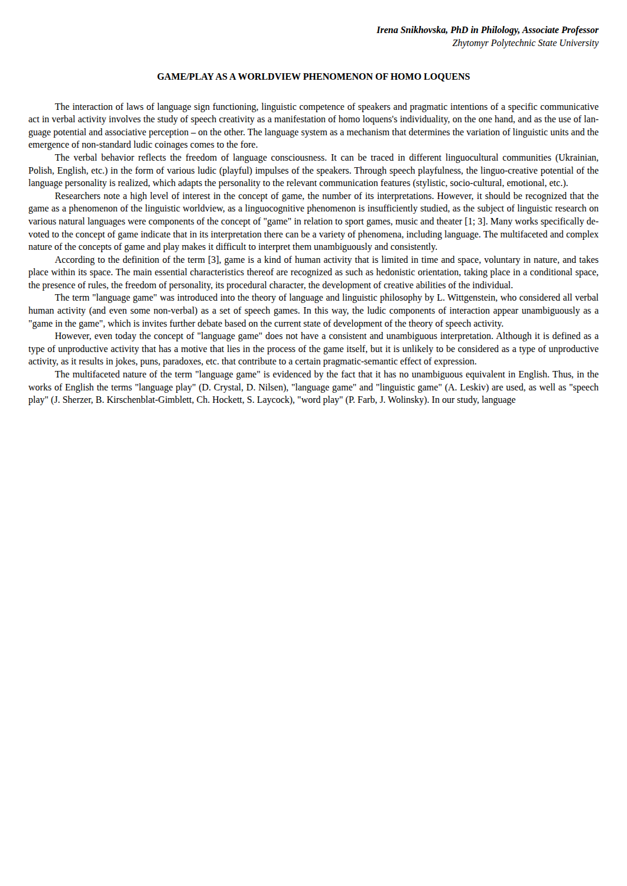Irena Snikhovska, PhD in Philology, Associate Professor
Zhytomyr Polytechnic State University
Game/Play as a Worldview Phenomenon of Homo Loquens
The interaction of laws of language sign functioning, linguistic competence of speakers and pragmatic intentions of a specific communicative act in verbal activity involves the study of speech creativity as a manifestation of homo loquens's individuality, on the one hand, and as the use of language potential and associative perception – on the other. The language system as a mechanism that determines the variation of linguistic units and the emergence of non-standard ludic coinages comes to the fore.
The verbal behavior reflects the freedom of language consciousness. It can be traced in different linguocultural communities (Ukrainian, Polish, English, etc.) in the form of various ludic (playful) impulses of the speakers. Through speech playfulness, the linguo-creative potential of the language personality is realized, which adapts the personality to the relevant communication features (stylistic, socio-cultural, emotional, etc.).
Researchers note a high level of interest in the concept of game, the number of its interpretations. However, it should be recognized that the game as a phenomenon of the linguistic worldview, as a linguocognitive phenomenon is insufficiently studied, as the subject of linguistic research on various natural languages were components of the concept of "game" in relation to sport games, music and theater [1; 3]. Many works specifically devoted to the concept of game indicate that in its interpretation there can be a variety of phenomena, including language. The multifaceted and complex nature of the concepts of game and play makes it difficult to interpret them unambiguously and consistently.
According to the definition of the term [3], game is a kind of human activity that is limited in time and space, voluntary in nature, and takes place within its space. The main essential characteristics thereof are recognized as such as hedonistic orientation, taking place in a conditional space, the presence of rules, the freedom of personality, its procedural character, the development of creative abilities of the individual.
The term "language game" was introduced into the theory of language and linguistic philosophy by L. Wittgenstein, who considered all verbal human activity (and even some non-verbal) as a set of speech games. In this way, the ludic components of interaction appear unambiguously as a "game in the game", which is invites further debate based on the current state of development of the theory of speech activity.
However, even today the concept of "language game" does not have a consistent and unambiguous interpretation. Although it is defined as a type of unproductive activity that has a motive that lies in the process of the game itself, but it is unlikely to be considered as a type of unproductive activity, as it results in jokes, puns, paradoxes, etc. that contribute to a certain pragmatic-semantic effect of expression.
The multifaceted nature of the term "language game" is evidenced by the fact that it has no unambiguous equivalent in English. Thus, in the works of English the terms "language play" (D. Crystal, D. Nilsen), "language game" and "linguistic game" (A. Leskiv) are used, as well as "speech play" (J. Sherzer, B. Kirschenblat-Gimblett, Ch. Hockett, S. Laycock), "word play" (P. Farb, J. Wolinsky). In our study, language